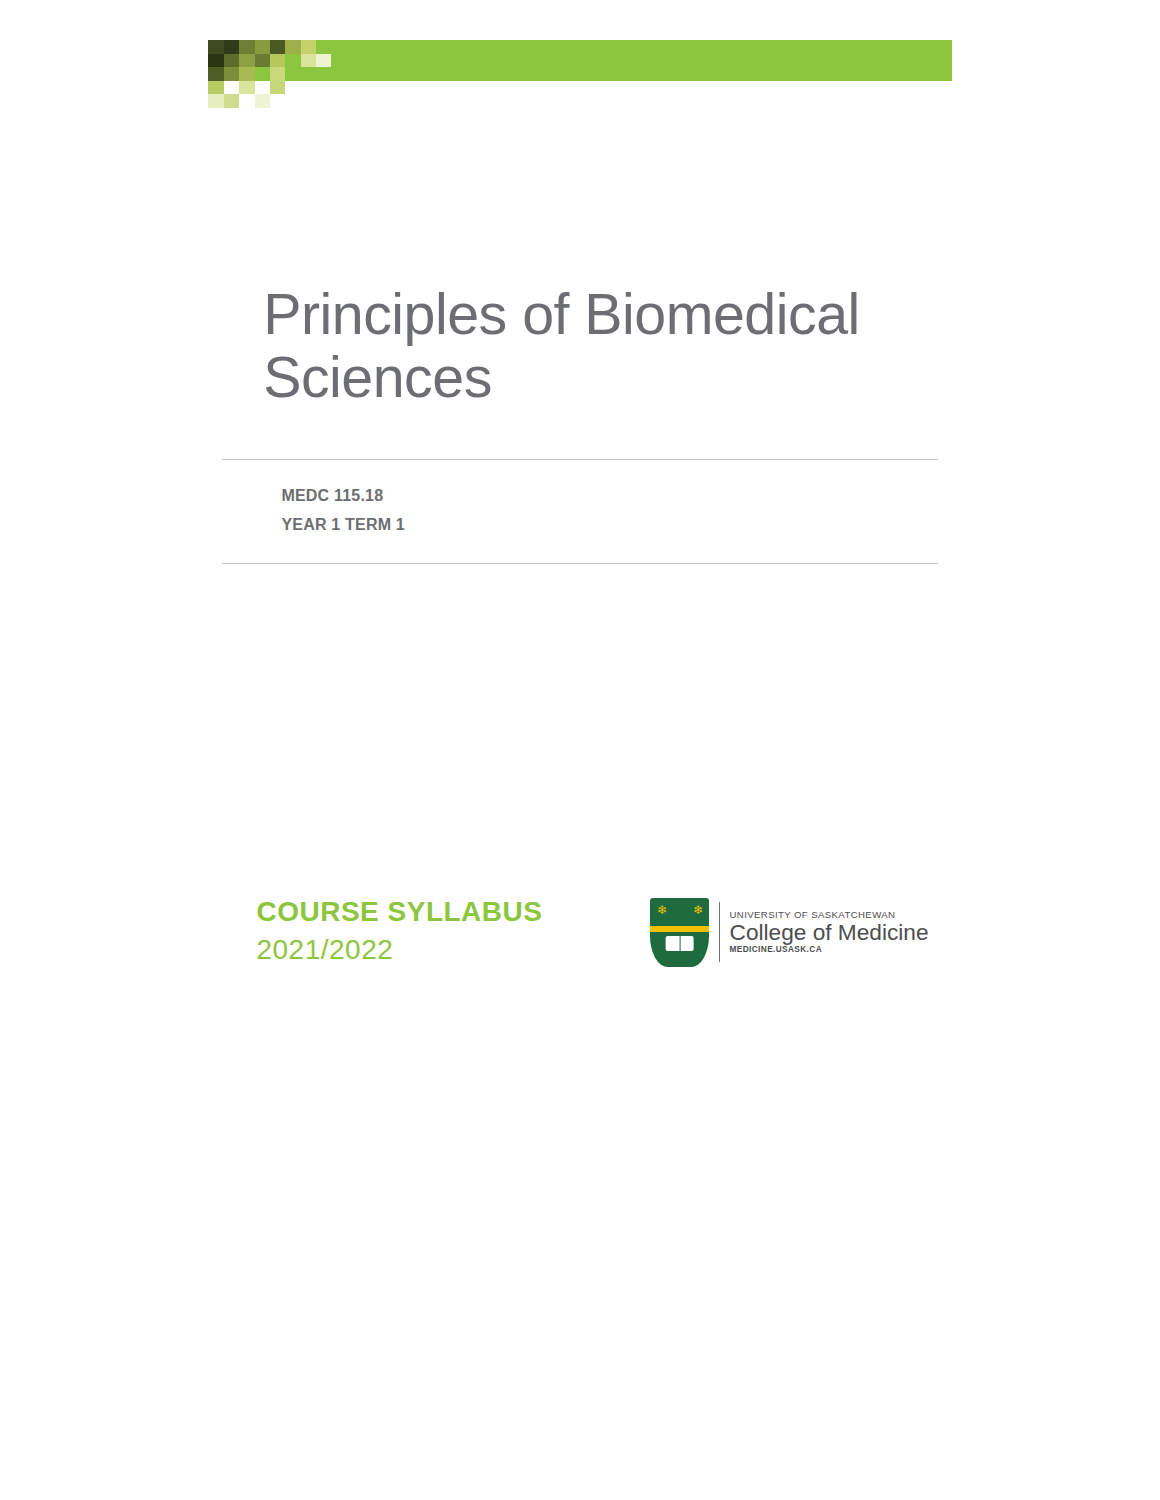Principles of Biomedical Sciences
MEDC 115.18
YEAR 1 TERM 1
COURSE SYLLABUS
2021/2022
❄ ❄
University of Saskatchewan
College of Medicine
MEDICINE.USASK.CA